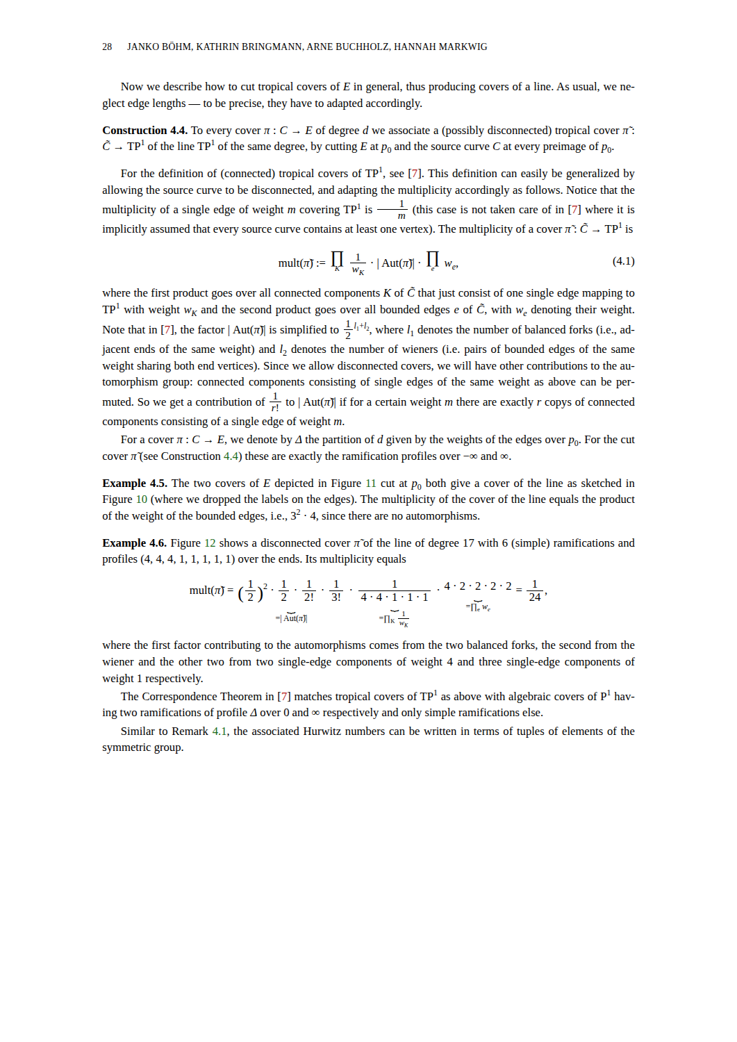28 JANKO BÖHM, KATHRIN BRINGMANN, ARNE BUCHHOLZ, HANNAH MARKWIG
Now we describe how to cut tropical covers of E in general, thus producing covers of a line. As usual, we neglect edge lengths — to be precise, they have to adapted accordingly.
Construction 4.4. To every cover π : C → E of degree d we associate a (possibly disconnected) tropical cover π̃ : C̃ → TP1 of the line TP1 of the same degree, by cutting E at p0 and the source curve C at every preimage of p0.
For the definition of (connected) tropical covers of TP1, see [7]. This definition can easily be generalized by allowing the source curve to be disconnected, and adapting the multiplicity accordingly as follows. Notice that the multiplicity of a single edge of weight m covering TP1 is 1 m (this case is not taken care of in [7] where it is implicitly assumed that every source curve contains at least one vertex). The multiplicity of a cover π̃ : C̃ → TP1 is
mult(π̃) := ∏K 1 wK · | Aut(π̃)| · ∏e we, (4.1)
where the first product goes over all connected components K of C̃ that just consist of one single edge mapping to TP1 with weight wK and the second product goes over all bounded edges e of C̃, with we denoting their weight. Note that in [7], the factor | Aut(π̃)| is simplified to 12l1+l2, where l1 denotes the number of balanced forks (i.e., adjacent ends of the same weight) and l2 denotes the number of wieners (i.e. pairs of bounded edges of the same weight sharing both end vertices). Since we allow disconnected covers, we will have other contributions to the automorphism group: connected components consisting of single edges of the same weight as above can be permuted. So we get a contribution of 1 r! to | Aut(π̃)| if for a certain weight m there are exactly r copys of connected components consisting of a single edge of weight m.
For a cover π : C → E, we denote by Δ the partition of d given by the weights of the edges over p0. For the cut cover π̃ (see Construction 4.4) these are exactly the ramification profiles over −∞ and ∞.
Example 4.5. The two covers of E depicted in Figure 11 cut at p0 both give a cover of the line as sketched in Figure 10 (where we dropped the labels on the edges). The multiplicity of the cover of the line equals the product of the weight of the bounded edges, i.e., 32 · 4, since there are no automorphisms.
Example 4.6. Figure 12 shows a disconnected cover π̃ of the line of degree 17 with 6 (simple) ramifications and profiles (4, 4, 4, 1, 1, 1, 1, 1) over the ends. Its multiplicity equals
mult(π̃) = (12)2 · 12 · 12! · 13! ⏟ =| Aut(π̃)| · 14 · 4 · 1 · 1 · 1 ⏟ =∏K 1 wK · 4 · 2 · 2 · 2 · 2 ⏟ =∏e we = 124,
where the first factor contributing to the automorphisms comes from the two balanced forks, the second from the wiener and the other two from two single-edge components of weight 4 and three single-edge components of weight 1 respectively.
The Correspondence Theorem in [7] matches tropical covers of TP1 as above with algebraic covers of P1 having two ramifications of profile Δ over 0 and ∞ respectively and only simple ramifications else.
Similar to Remark 4.1, the associated Hurwitz numbers can be written in terms of tuples of elements of the symmetric group.